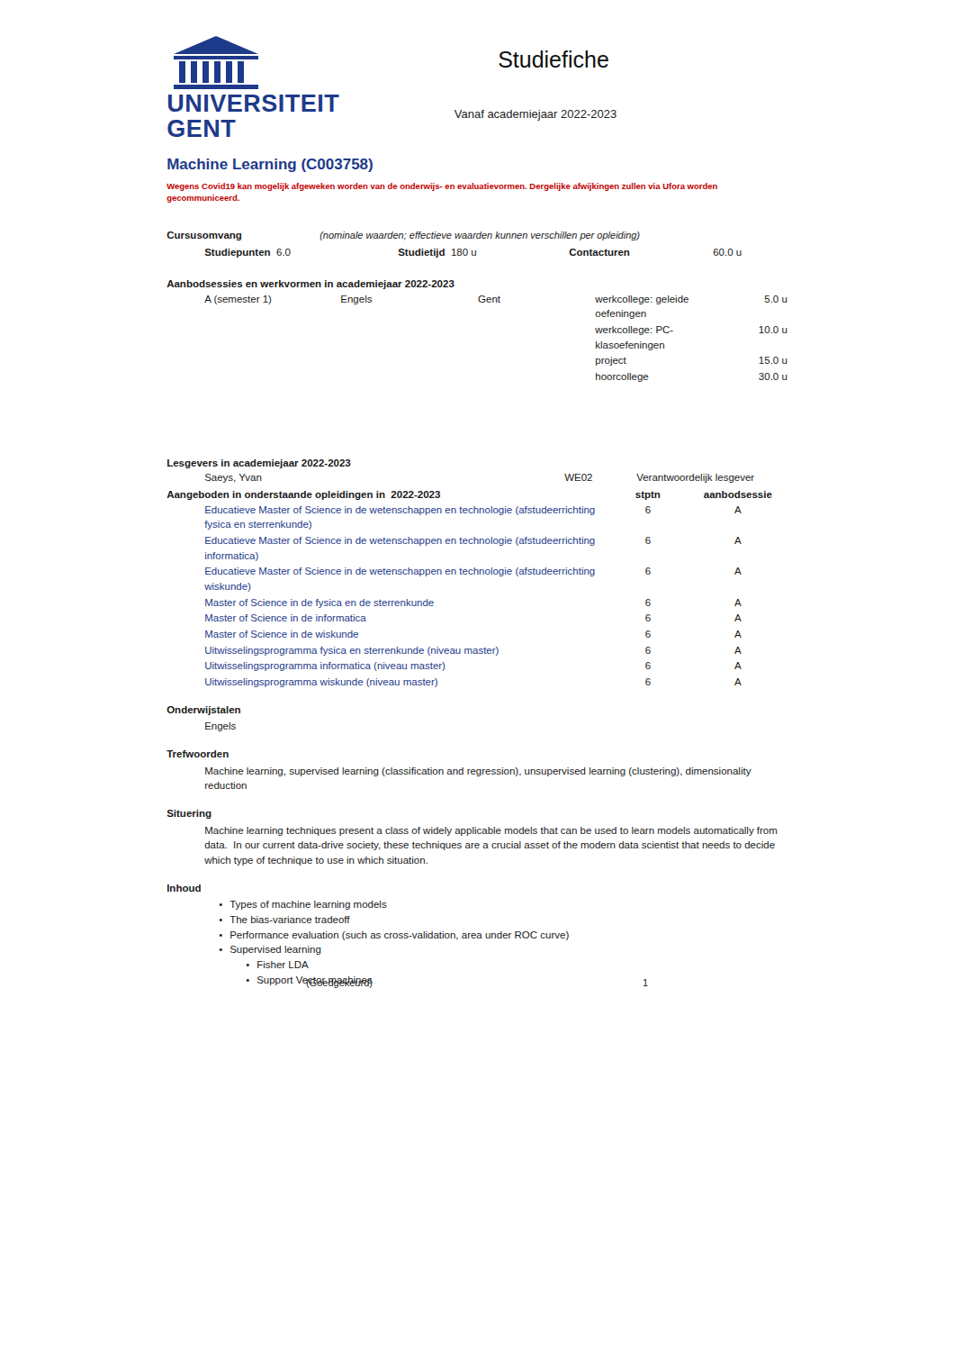UNIVERSITEIT
GENT
Studiefiche
Vanaf academiejaar 2022-2023
Machine Learning (C003758)
Wegens Covid19 kan mogelijk afgeweken worden van de onderwijs- en evaluatievormen. Dergelijke afwijkingen zullen via Ufora worden gecommuniceerd.
Cursusomvang (nominale waarden; effectieve waarden kunnen verschillen per opleiding)
Studiepunten 6.0
Studietijd 180 u
Contacturen
60.0 u
Aanbodsessies en werkvormen in academiejaar 2022-2023
| A (semester 1) | Engels | Gent | werkcollege: geleide oefeningen | 5.0 u |
| | | | werkcollege: PC- klasoefeningen | 10.0 u |
| | | | project | 15.0 u |
| | | | hoorcollege | 30.0 u |
Lesgevers in academiejaar 2022-2023
Saeys, Yvan
WE02
Verantwoordelijk lesgever
Aangeboden in onderstaande opleidingen in 2022-2023
stptn
aanbodsessie
Educatieve Master of Science in de wetenschappen en technologie (afstudeerrichting fysica en sterrenkunde)
6
A
Educatieve Master of Science in de wetenschappen en technologie (afstudeerrichting informatica)
6
A
Educatieve Master of Science in de wetenschappen en technologie (afstudeerrichting wiskunde)
6
A
Master of Science in de fysica en de sterrenkunde
6
A
Master of Science in de informatica
6
A
Master of Science in de wiskunde
6
A
Uitwisselingsprogramma fysica en sterrenkunde (niveau master)
6
A
Uitwisselingsprogramma informatica (niveau master)
6
A
Uitwisselingsprogramma wiskunde (niveau master)
6
A
Onderwijstalen
Engels
Trefwoorden
Machine learning, supervised learning (classification and regression), unsupervised learning (clustering), dimensionality reduction
Situering
Machine learning techniques present a class of widely applicable models that can be used to learn models automatically from data. In our current data-drive society, these techniques are a crucial asset of the modern data scientist that needs to decide which type of technique to use in which situation.
Inhoud
Types of machine learning models
The bias-variance tradeoff
Performance evaluation (such as cross-validation, area under ROC curve)
Supervised learning
Fisher LDA
Support Vector machines
(Goedgekeurd) 1